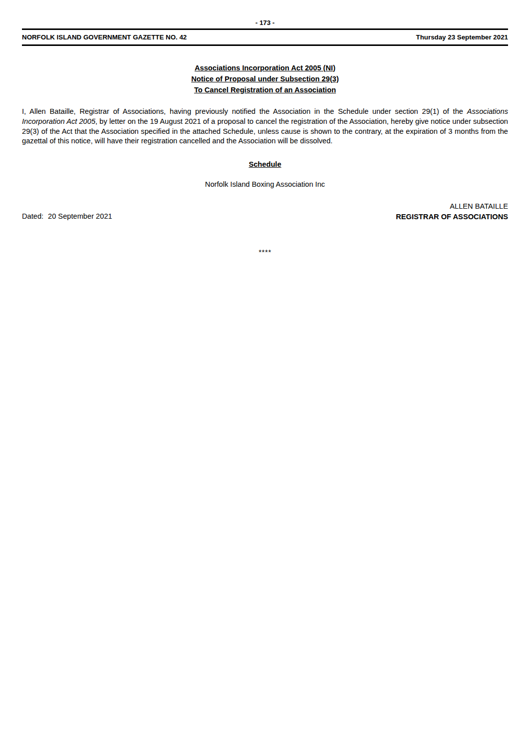- 173 -
Norfolk Island Government Gazette No. 42 Thursday 23 September 2021
Associations Incorporation Act 2005 (NI) Notice of Proposal under Subsection 29(3) To Cancel Registration of an Association
I, Allen Bataille, Registrar of Associations, having previously notified the Association in the Schedule under section 29(1) of the Associations Incorporation Act 2005, by letter on the 19 August 2021 of a proposal to cancel the registration of the Association, hereby give notice under subsection 29(3) of the Act that the Association specified in the attached Schedule, unless cause is shown to the contrary, at the expiration of 3 months from the gazettal of this notice, will have their registration cancelled and the Association will be dissolved.
Schedule
Norfolk Island Boxing Association Inc
Dated: 20 September 2021
ALLEN BATAILLE REGISTRAR OF ASSOCIATIONS
****